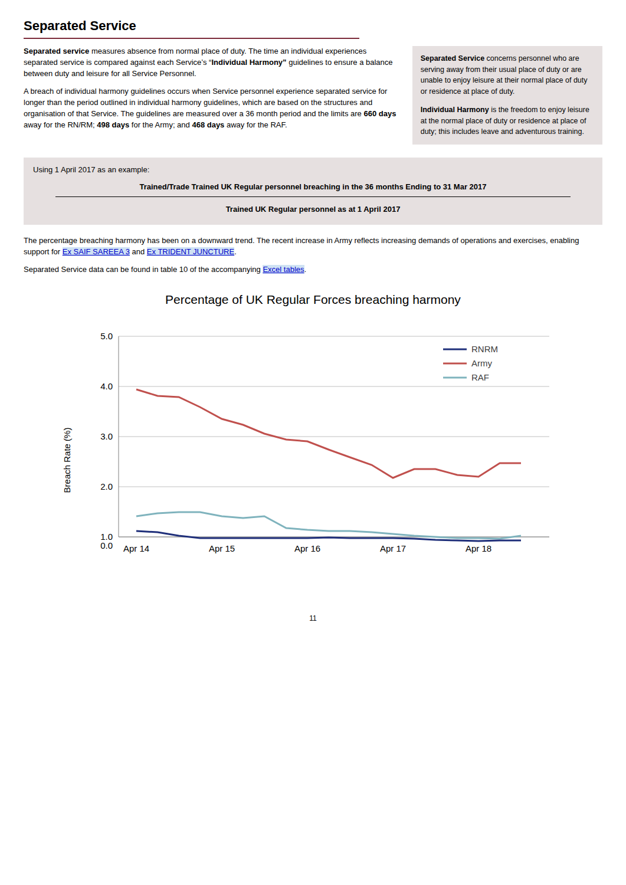Separated Service
Separated service measures absence from normal place of duty. The time an individual experiences separated service is compared against each Service’s “Individual Harmony” guidelines to ensure a balance between duty and leisure for all Service Personnel.
A breach of individual harmony guidelines occurs when Service personnel experience separated service for longer than the period outlined in individual harmony guidelines, which are based on the structures and organisation of that Service. The guidelines are measured over a 36 month period and the limits are 660 days away for the RN/RM; 498 days for the Army; and 468 days away for the RAF.
Separated Service concerns personnel who are serving away from their usual place of duty or are unable to enjoy leisure at their normal place of duty or residence at place of duty.
Individual Harmony is the freedom to enjoy leisure at the normal place of duty or residence at place of duty; this includes leave and adventurous training.
Using 1 April 2017 as an example:
Trained/Trade Trained UK Regular personnel breaching in the 36 months Ending to 31 Mar 2017
Trained UK Regular personnel as at 1 April 2017
The percentage breaching harmony has been on a downward trend. The recent increase in Army reflects increasing demands of operations and exercises, enabling support for Ex SAIF SAREEA 3 and Ex TRIDENT JUNCTURE.
Separated Service data can be found in table 10 of the accompanying Excel tables.
Percentage of UK Regular Forces breaching harmony
Breach Rate (%) 5.0 4.0 3.0 2.0 1.0 0.0 Apr 14 Apr 15 Apr 16 Apr 17 Apr 18 RNRM Army RAF
11